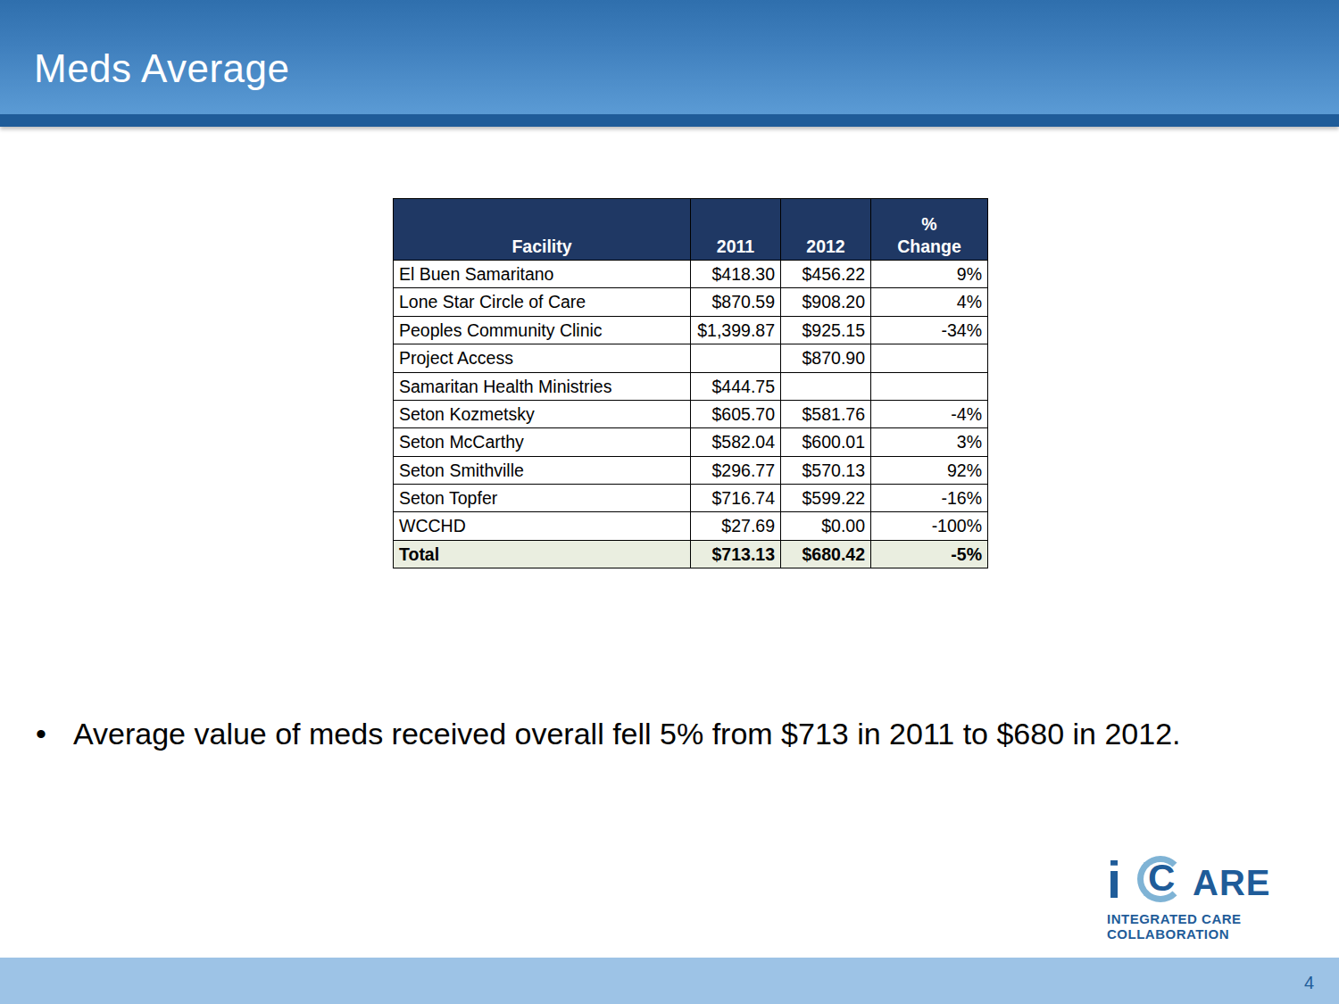Meds Average
| Facility | 2011 | 2012 | % Change |
| --- | --- | --- | --- |
| El Buen Samaritano | $418.30 | $456.22 | 9% |
| Lone Star Circle of Care | $870.59 | $908.20 | 4% |
| Peoples Community Clinic | $1,399.87 | $925.15 | -34% |
| Project Access | | $870.90 | |
| Samaritan Health Ministries | $444.75 | | |
| Seton Kozmetsky | $605.70 | $581.76 | -4% |
| Seton McCarthy | $582.04 | $600.01 | 3% |
| Seton Smithville | $296.77 | $570.13 | 92% |
| Seton Topfer | $716.74 | $599.22 | -16% |
| WCCHD | $27.69 | $0.00 | -100% |
| Total | $713.13 | $680.42 | -5% |
• Average value of meds received overall fell 5% from $713 in 2011 to $680 in 2012.
i C ARE
INTEGRATED CARE
COLLABORATION
4